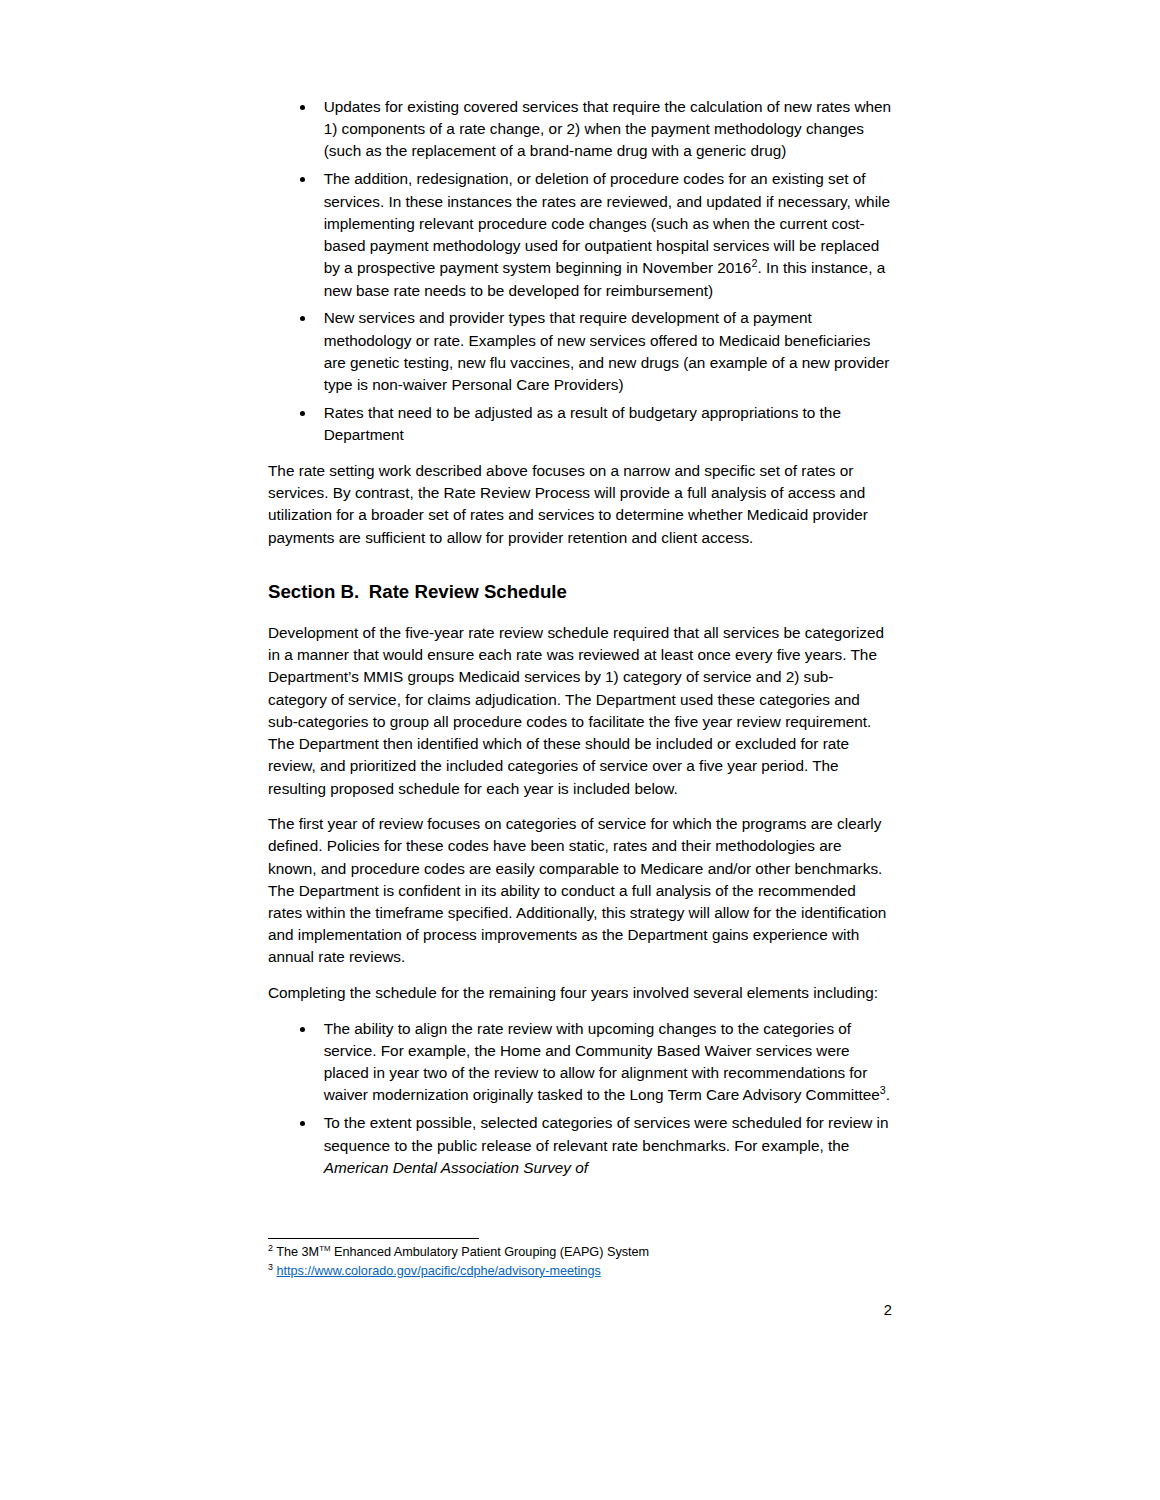Updates for existing covered services that require the calculation of new rates when 1) components of a rate change, or 2) when the payment methodology changes (such as the replacement of a brand-name drug with a generic drug)
The addition, redesignation, or deletion of procedure codes for an existing set of services. In these instances the rates are reviewed, and updated if necessary, while implementing relevant procedure code changes (such as when the current cost-based payment methodology used for outpatient hospital services will be replaced by a prospective payment system beginning in November 20162. In this instance, a new base rate needs to be developed for reimbursement)
New services and provider types that require development of a payment methodology or rate. Examples of new services offered to Medicaid beneficiaries are genetic testing, new flu vaccines, and new drugs (an example of a new provider type is non-waiver Personal Care Providers)
Rates that need to be adjusted as a result of budgetary appropriations to the Department
The rate setting work described above focuses on a narrow and specific set of rates or services. By contrast, the Rate Review Process will provide a full analysis of access and utilization for a broader set of rates and services to determine whether Medicaid provider payments are sufficient to allow for provider retention and client access.
Section B. Rate Review Schedule
Development of the five-year rate review schedule required that all services be categorized in a manner that would ensure each rate was reviewed at least once every five years. The Department’s MMIS groups Medicaid services by 1) category of service and 2) sub-category of service, for claims adjudication. The Department used these categories and sub-categories to group all procedure codes to facilitate the five year review requirement. The Department then identified which of these should be included or excluded for rate review, and prioritized the included categories of service over a five year period. The resulting proposed schedule for each year is included below.
The first year of review focuses on categories of service for which the programs are clearly defined. Policies for these codes have been static, rates and their methodologies are known, and procedure codes are easily comparable to Medicare and/or other benchmarks. The Department is confident in its ability to conduct a full analysis of the recommended rates within the timeframe specified. Additionally, this strategy will allow for the identification and implementation of process improvements as the Department gains experience with annual rate reviews.
Completing the schedule for the remaining four years involved several elements including:
The ability to align the rate review with upcoming changes to the categories of service. For example, the Home and Community Based Waiver services were placed in year two of the review to allow for alignment with recommendations for waiver modernization originally tasked to the Long Term Care Advisory Committee3.
To the extent possible, selected categories of services were scheduled for review in sequence to the public release of relevant rate benchmarks. For example, the American Dental Association Survey of
2 The 3MTM Enhanced Ambulatory Patient Grouping (EAPG) System
3 https://www.colorado.gov/pacific/cdphe/advisory-meetings
2